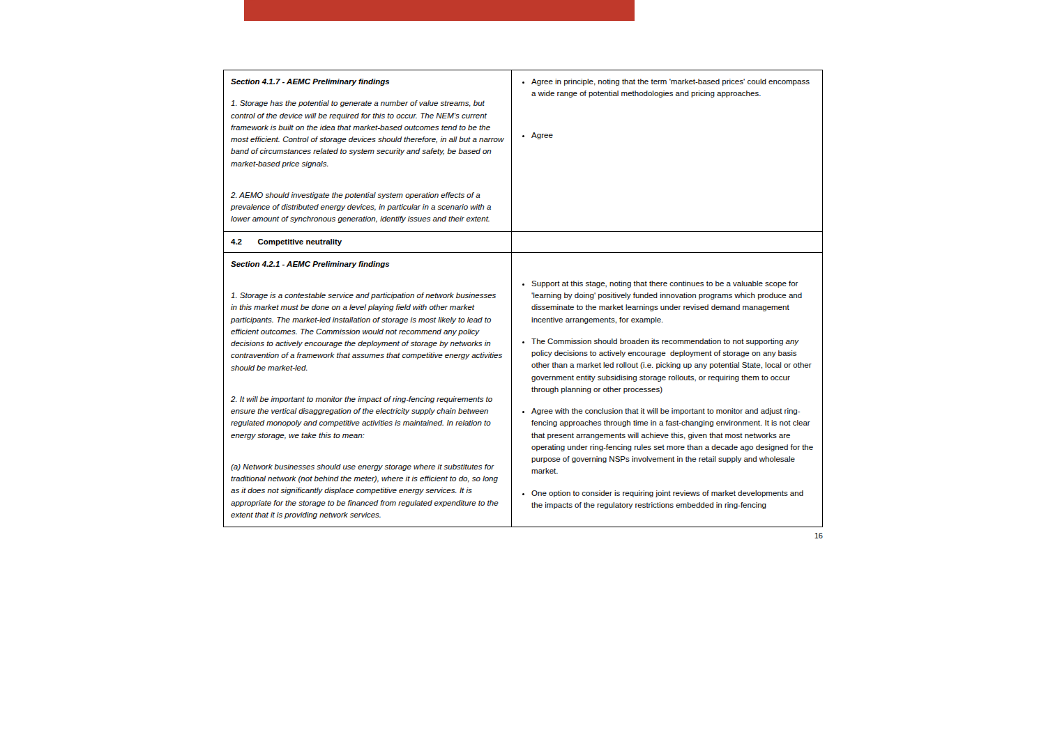| Section 4.1.7 - AEMC Preliminary findings 1. Storage has the potential to generate a number of value streams, but control of the device will be required for this to occur. The NEM's current framework is built on the idea that market-based outcomes tend to be the most efficient. Control of storage devices should therefore, in all but a narrow band of circumstances related to system security and safety, be based on market-based price signals. 2. AEMO should investigate the potential system operation effects of a prevalence of distributed energy devices, in particular in a scenario with a lower amount of synchronous generation, identify issues and their extent. | Agree in principle, noting that the term 'market-based prices' could encompass a wide range of potential methodologies and pricing approaches. Agree |
| 4.2 Competitive neutrality | |
| Section 4.2.1 - AEMC Preliminary findings 1. Storage is a contestable service and participation of network businesses in this market must be done on a level playing field with other market participants. The market-led installation of storage is most likely to lead to efficient outcomes. The Commission would not recommend any policy decisions to actively encourage the deployment of storage by networks in contravention of a framework that assumes that competitive energy activities should be market-led. 2. It will be important to monitor the impact of ring-fencing requirements to ensure the vertical disaggregation of the electricity supply chain between regulated monopoly and competitive activities is maintained. In relation to energy storage, we take this to mean: (a) Network businesses should use energy storage where it substitutes for traditional network (not behind the meter), where it is efficient to do, so long as it does not significantly displace competitive energy services. It is appropriate for the storage to be financed from regulated expenditure to the extent that it is providing network services. | Support at this stage, noting that there continues to be a valuable scope for 'learning by doing' positively funded innovation programs which produce and disseminate to the market learnings under revised demand management incentive arrangements, for example. The Commission should broaden its recommendation to not supporting any policy decisions to actively encourage deployment of storage on any basis other than a market led rollout (i.e. picking up any potential State, local or other government entity subsidising storage rollouts, or requiring them to occur through planning or other processes) Agree with the conclusion that it will be important to monitor and adjust ring-fencing approaches through time in a fast-changing environment. It is not clear that present arrangements will achieve this, given that most networks are operating under ring-fencing rules set more than a decade ago designed for the purpose of governing NSPs involvement in the retail supply and wholesale market. One option to consider is requiring joint reviews of market developments and the impacts of the regulatory restrictions embedded in ring-fencing |
16